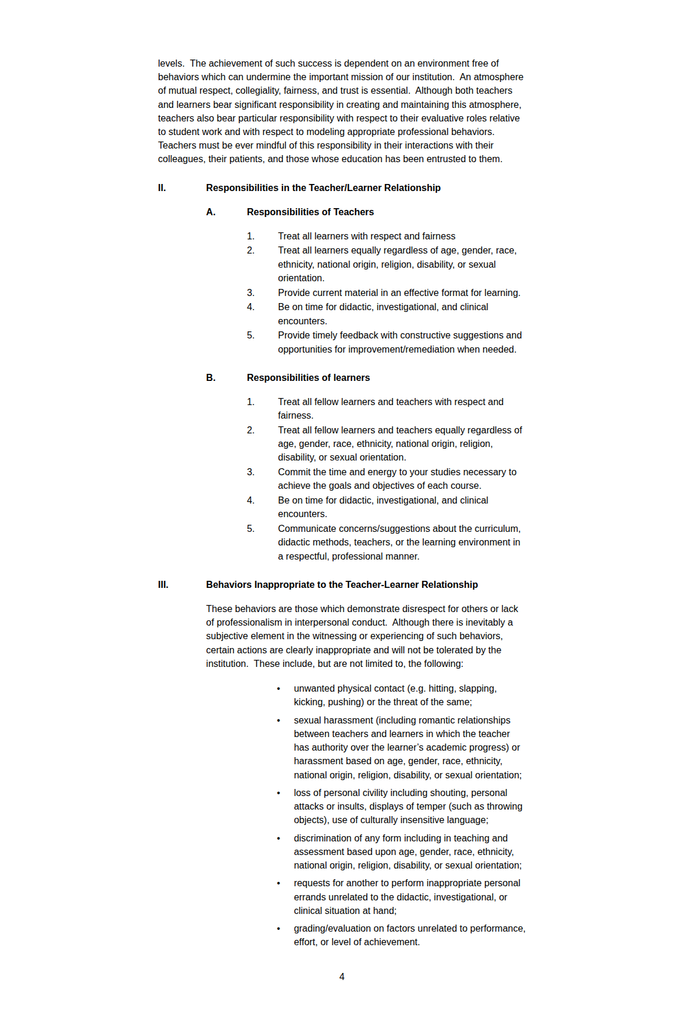levels. The achievement of such success is dependent on an environment free of behaviors which can undermine the important mission of our institution. An atmosphere of mutual respect, collegiality, fairness, and trust is essential. Although both teachers and learners bear significant responsibility in creating and maintaining this atmosphere, teachers also bear particular responsibility with respect to their evaluative roles relative to student work and with respect to modeling appropriate professional behaviors. Teachers must be ever mindful of this responsibility in their interactions with their colleagues, their patients, and those whose education has been entrusted to them.
II. Responsibilities in the Teacher/Learner Relationship
A. Responsibilities of Teachers
1. Treat all learners with respect and fairness
2. Treat all learners equally regardless of age, gender, race, ethnicity, national origin, religion, disability, or sexual orientation.
3. Provide current material in an effective format for learning.
4. Be on time for didactic, investigational, and clinical encounters.
5. Provide timely feedback with constructive suggestions and opportunities for improvement/remediation when needed.
B. Responsibilities of learners
1. Treat all fellow learners and teachers with respect and fairness.
2. Treat all fellow learners and teachers equally regardless of age, gender, race, ethnicity, national origin, religion, disability, or sexual orientation.
3. Commit the time and energy to your studies necessary to achieve the goals and objectives of each course.
4. Be on time for didactic, investigational, and clinical encounters.
5. Communicate concerns/suggestions about the curriculum, didactic methods, teachers, or the learning environment in a respectful, professional manner.
III. Behaviors Inappropriate to the Teacher-Learner Relationship
These behaviors are those which demonstrate disrespect for others or lack of professionalism in interpersonal conduct. Although there is inevitably a subjective element in the witnessing or experiencing of such behaviors, certain actions are clearly inappropriate and will not be tolerated by the institution. These include, but are not limited to, the following:
unwanted physical contact (e.g. hitting, slapping, kicking, pushing) or the threat of the same;
sexual harassment (including romantic relationships between teachers and learners in which the teacher has authority over the learner’s academic progress) or harassment based on age, gender, race, ethnicity, national origin, religion, disability, or sexual orientation;
loss of personal civility including shouting, personal attacks or insults, displays of temper (such as throwing objects), use of culturally insensitive language;
discrimination of any form including in teaching and assessment based upon age, gender, race, ethnicity, national origin, religion, disability, or sexual orientation;
requests for another to perform inappropriate personal errands unrelated to the didactic, investigational, or clinical situation at hand;
grading/evaluation on factors unrelated to performance, effort, or level of achievement.
4